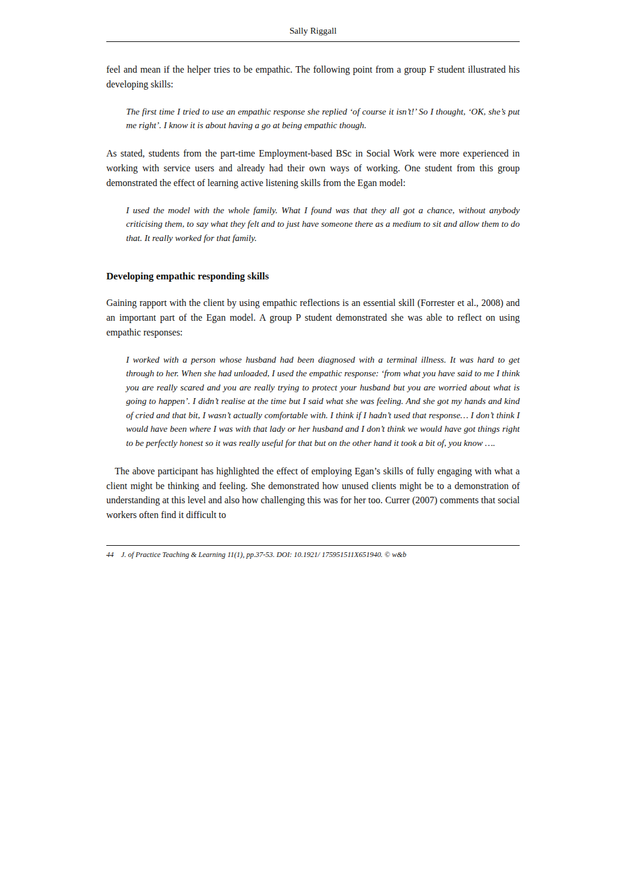Sally Riggall
feel and mean if the helper tries to be empathic. The following point from a group F student illustrated his developing skills:
The first time I tried to use an empathic response she replied ‘of course it isn’t!’ So I thought, ‘OK, she’s put me right’. I know it is about having a go at being empathic though.
As stated, students from the part-time Employment-based BSc in Social Work were more experienced in working with service users and already had their own ways of working. One student from this group demonstrated the effect of learning active listening skills from the Egan model:
I used the model with the whole family. What I found was that they all got a chance, without anybody criticising them, to say what they felt and to just have someone there as a medium to sit and allow them to do that. It really worked for that family.
Developing empathic responding skills
Gaining rapport with the client by using empathic reflections is an essential skill (Forrester et al., 2008) and an important part of the Egan model. A group P student demonstrated she was able to reflect on using empathic responses:
I worked with a person whose husband had been diagnosed with a terminal illness. It was hard to get through to her. When she had unloaded, I used the empathic response: ‘from what you have said to me I think you are really scared and you are really trying to protect your husband but you are worried about what is going to happen’. I didn’t realise at the time but I said what she was feeling. And she got my hands and kind of cried and that bit, I wasn’t actually comfortable with. I think if I hadn’t used that response… I don’t think I would have been where I was with that lady or her husband and I don’t think we would have got things right to be perfectly honest so it was really useful for that but on the other hand it took a bit of, you know ….
The above participant has highlighted the effect of employing Egan’s skills of fully engaging with what a client might be thinking and feeling. She demonstrated how unused clients might be to a demonstration of understanding at this level and also how challenging this was for her too. Currer (2007) comments that social workers often find it difficult to
44 J. of Practice Teaching & Learning 11(1), pp.37-53. DOI: 10.1921/ 175951511X651940. © w&b